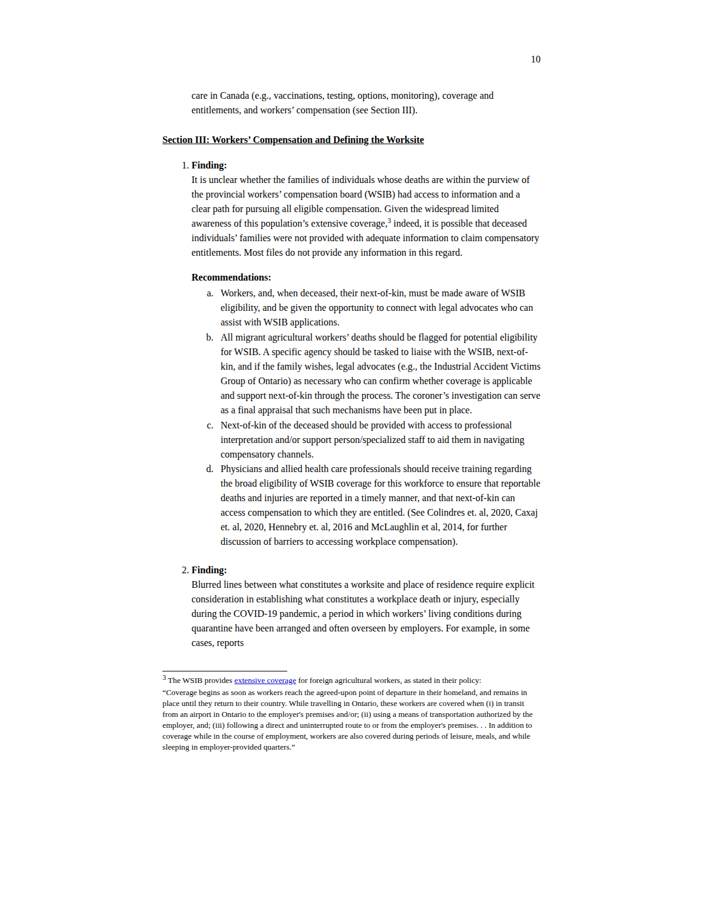10
care in Canada (e.g., vaccinations, testing, options, monitoring), coverage and entitlements, and workers’ compensation (see Section III).
Section III: Workers’ Compensation and Defining the Worksite
Finding:
It is unclear whether the families of individuals whose deaths are within the purview of the provincial workers’ compensation board (WSIB) had access to information and a clear path for pursuing all eligible compensation. Given the widespread limited awareness of this population’s extensive coverage,3 indeed, it is possible that deceased individuals’ families were not provided with adequate information to claim compensatory entitlements. Most files do not provide any information in this regard.
Recommendations:
Workers, and, when deceased, their next-of-kin, must be made aware of WSIB eligibility, and be given the opportunity to connect with legal advocates who can assist with WSIB applications.
All migrant agricultural workers’ deaths should be flagged for potential eligibility for WSIB. A specific agency should be tasked to liaise with the WSIB, next-of-kin, and if the family wishes, legal advocates (e.g., the Industrial Accident Victims Group of Ontario) as necessary who can confirm whether coverage is applicable and support next-of-kin through the process. The coroner’s investigation can serve as a final appraisal that such mechanisms have been put in place.
Next-of-kin of the deceased should be provided with access to professional interpretation and/or support person/specialized staff to aid them in navigating compensatory channels.
Physicians and allied health care professionals should receive training regarding the broad eligibility of WSIB coverage for this workforce to ensure that reportable deaths and injuries are reported in a timely manner, and that next-of-kin can access compensation to which they are entitled. (See Colindres et. al, 2020, Caxaj et. al, 2020, Hennebry et. al, 2016 and McLaughlin et al, 2014, for further discussion of barriers to accessing workplace compensation).
Finding:
Blurred lines between what constitutes a worksite and place of residence require explicit consideration in establishing what constitutes a workplace death or injury, especially during the COVID-19 pandemic, a period in which workers’ living conditions during quarantine have been arranged and often overseen by employers. For example, in some cases, reports
3 The WSIB provides extensive coverage for foreign agricultural workers, as stated in their policy:
“Coverage begins as soon as workers reach the agreed-upon point of departure in their homeland, and remains in place until they return to their country. While travelling in Ontario, these workers are covered when (i) in transit from an airport in Ontario to the employer's premises and/or; (ii) using a means of transportation authorized by the employer, and; (iii) following a direct and uninterrupted route to or from the employer's premises. . . In addition to coverage while in the course of employment, workers are also covered during periods of leisure, meals, and while sleeping in employer-provided quarters.”